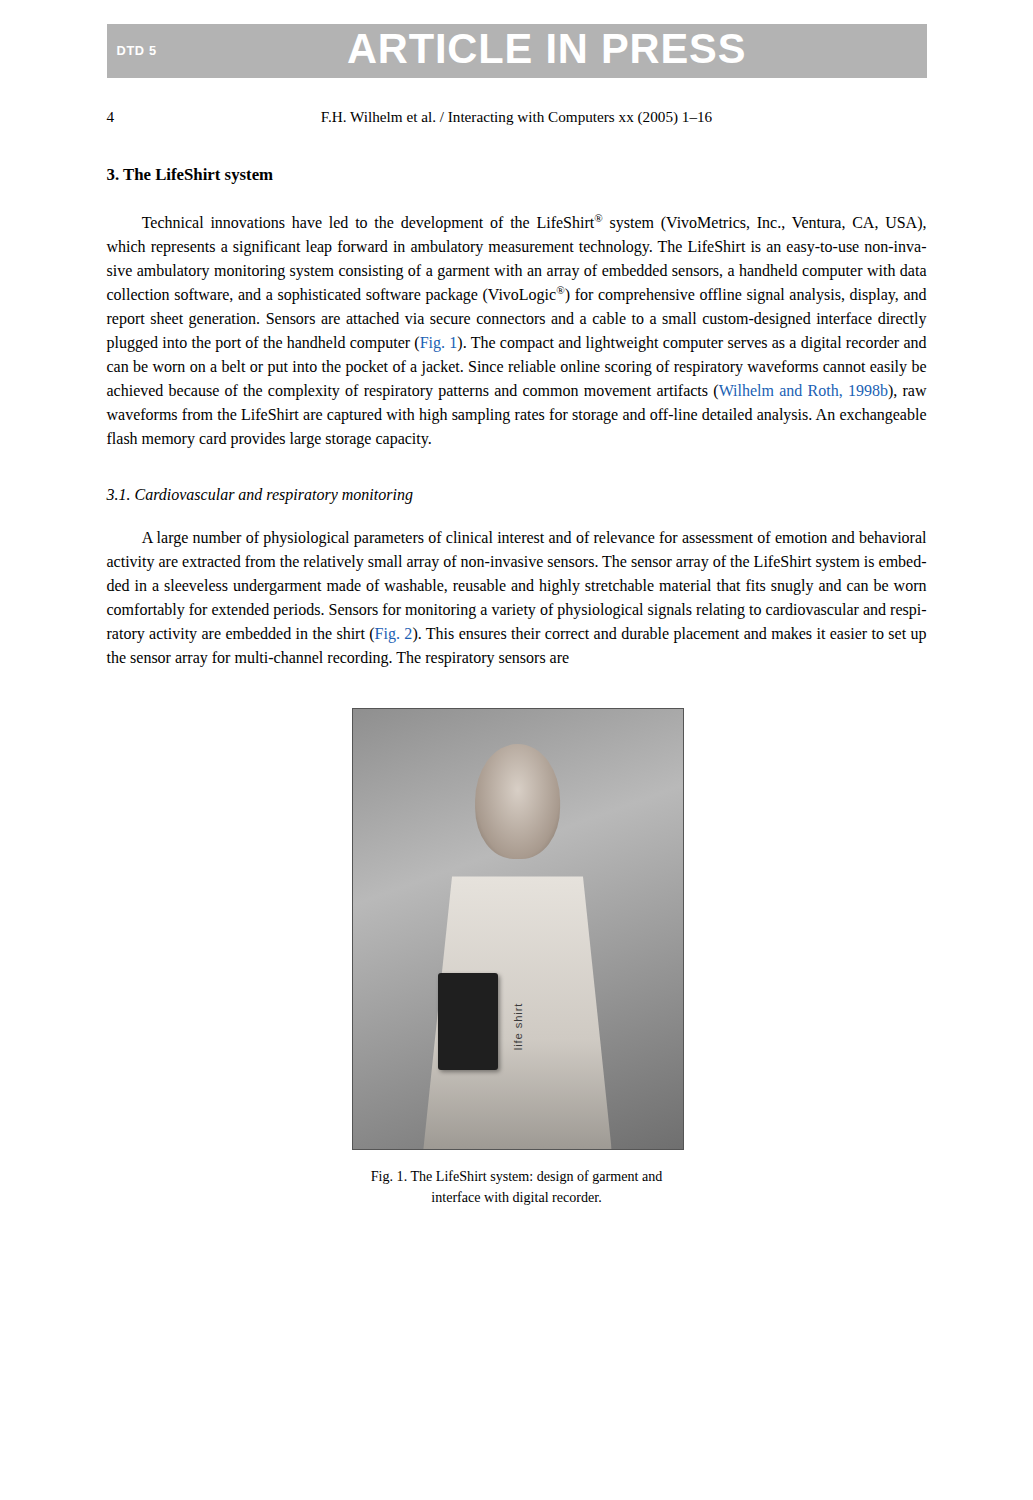DTD 5
ARTICLE IN PRESS
4 F.H. Wilhelm et al. / Interacting with Computers xx (2005) 1–16
3. The LifeShirt system
Technical innovations have led to the development of the LifeShirt® system (VivoMetrics, Inc., Ventura, CA, USA), which represents a significant leap forward in ambulatory measurement technology. The LifeShirt is an easy-to-use non-invasive ambulatory monitoring system consisting of a garment with an array of embedded sensors, a handheld computer with data collection software, and a sophisticated software package (VivoLogic®) for comprehensive offline signal analysis, display, and report sheet generation. Sensors are attached via secure connectors and a cable to a small custom-designed interface directly plugged into the port of the handheld computer (Fig. 1). The compact and lightweight computer serves as a digital recorder and can be worn on a belt or put into the pocket of a jacket. Since reliable online scoring of respiratory waveforms cannot easily be achieved because of the complexity of respiratory patterns and common movement artifacts (Wilhelm and Roth, 1998b), raw waveforms from the LifeShirt are captured with high sampling rates for storage and off-line detailed analysis. An exchangeable flash memory card provides large storage capacity.
3.1. Cardiovascular and respiratory monitoring
A large number of physiological parameters of clinical interest and of relevance for assessment of emotion and behavioral activity are extracted from the relatively small array of non-invasive sensors. The sensor array of the LifeShirt system is embedded in a sleeveless undergarment made of washable, reusable and highly stretchable material that fits snugly and can be worn comfortably for extended periods. Sensors for monitoring a variety of physiological signals relating to cardiovascular and respiratory activity are embedded in the shirt (Fig. 2). This ensures their correct and durable placement and makes it easier to set up the sensor array for multi-channel recording. The respiratory sensors are
life shirt
Fig. 1. The LifeShirt system: design of garment and interface with digital recorder.